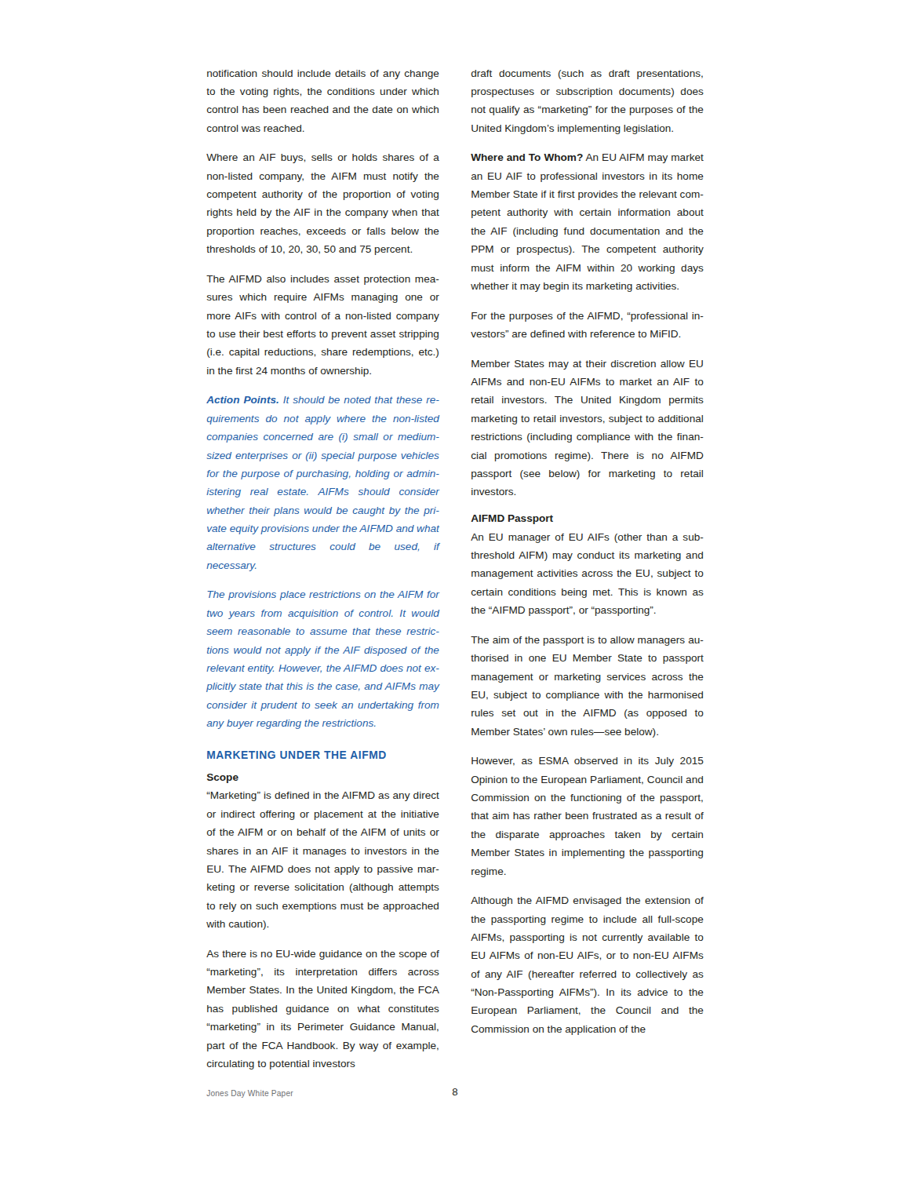notification should include details of any change to the voting rights, the conditions under which control has been reached and the date on which control was reached.
Where an AIF buys, sells or holds shares of a non-listed company, the AIFM must notify the competent authority of the proportion of voting rights held by the AIF in the company when that proportion reaches, exceeds or falls below the thresholds of 10, 20, 30, 50 and 75 percent.
The AIFMD also includes asset protection measures which require AIFMs managing one or more AIFs with control of a non-listed company to use their best efforts to prevent asset stripping (i.e. capital reductions, share redemptions, etc.) in the first 24 months of ownership.
Action Points. It should be noted that these requirements do not apply where the non-listed companies concerned are (i) small or medium-sized enterprises or (ii) special purpose vehicles for the purpose of purchasing, holding or administering real estate. AIFMs should consider whether their plans would be caught by the private equity provisions under the AIFMD and what alternative structures could be used, if necessary.
The provisions place restrictions on the AIFM for two years from acquisition of control. It would seem reasonable to assume that these restrictions would not apply if the AIF disposed of the relevant entity. However, the AIFMD does not explicitly state that this is the case, and AIFMs may consider it prudent to seek an undertaking from any buyer regarding the restrictions.
Marketing under the AIFMD
Scope
“Marketing” is defined in the AIFMD as any direct or indirect offering or placement at the initiative of the AIFM or on behalf of the AIFM of units or shares in an AIF it manages to investors in the EU. The AIFMD does not apply to passive marketing or reverse solicitation (although attempts to rely on such exemptions must be approached with caution).
As there is no EU-wide guidance on the scope of “marketing”, its interpretation differs across Member States. In the United Kingdom, the FCA has published guidance on what constitutes “marketing” in its Perimeter Guidance Manual, part of the FCA Handbook. By way of example, circulating to potential investors
draft documents (such as draft presentations, prospectuses or subscription documents) does not qualify as “marketing” for the purposes of the United Kingdom’s implementing legislation.
Where and To Whom? An EU AIFM may market an EU AIF to professional investors in its home Member State if it first provides the relevant competent authority with certain information about the AIF (including fund documentation and the PPM or prospectus). The competent authority must inform the AIFM within 20 working days whether it may begin its marketing activities.
For the purposes of the AIFMD, “professional investors” are defined with reference to MiFID.
Member States may at their discretion allow EU AIFMs and non-EU AIFMs to market an AIF to retail investors. The United Kingdom permits marketing to retail investors, subject to additional restrictions (including compliance with the financial promotions regime). There is no AIFMD passport (see below) for marketing to retail investors.
AIFMD Passport
An EU manager of EU AIFs (other than a sub-threshold AIFM) may conduct its marketing and management activities across the EU, subject to certain conditions being met. This is known as the “AIFMD passport”, or “passporting”.
The aim of the passport is to allow managers authorised in one EU Member State to passport management or marketing services across the EU, subject to compliance with the harmonised rules set out in the AIFMD (as opposed to Member States’ own rules—see below).
However, as ESMA observed in its July 2015 Opinion to the European Parliament, Council and Commission on the functioning of the passport, that aim has rather been frustrated as a result of the disparate approaches taken by certain Member States in implementing the passporting regime.
Although the AIFMD envisaged the extension of the passporting regime to include all full-scope AIFMs, passporting is not currently available to EU AIFMs of non-EU AIFs, or to non-EU AIFMs of any AIF (hereafter referred to collectively as “Non-Passporting AIFMs”). In its advice to the European Parliament, the Council and the Commission on the application of the
Jones Day White Paper
8